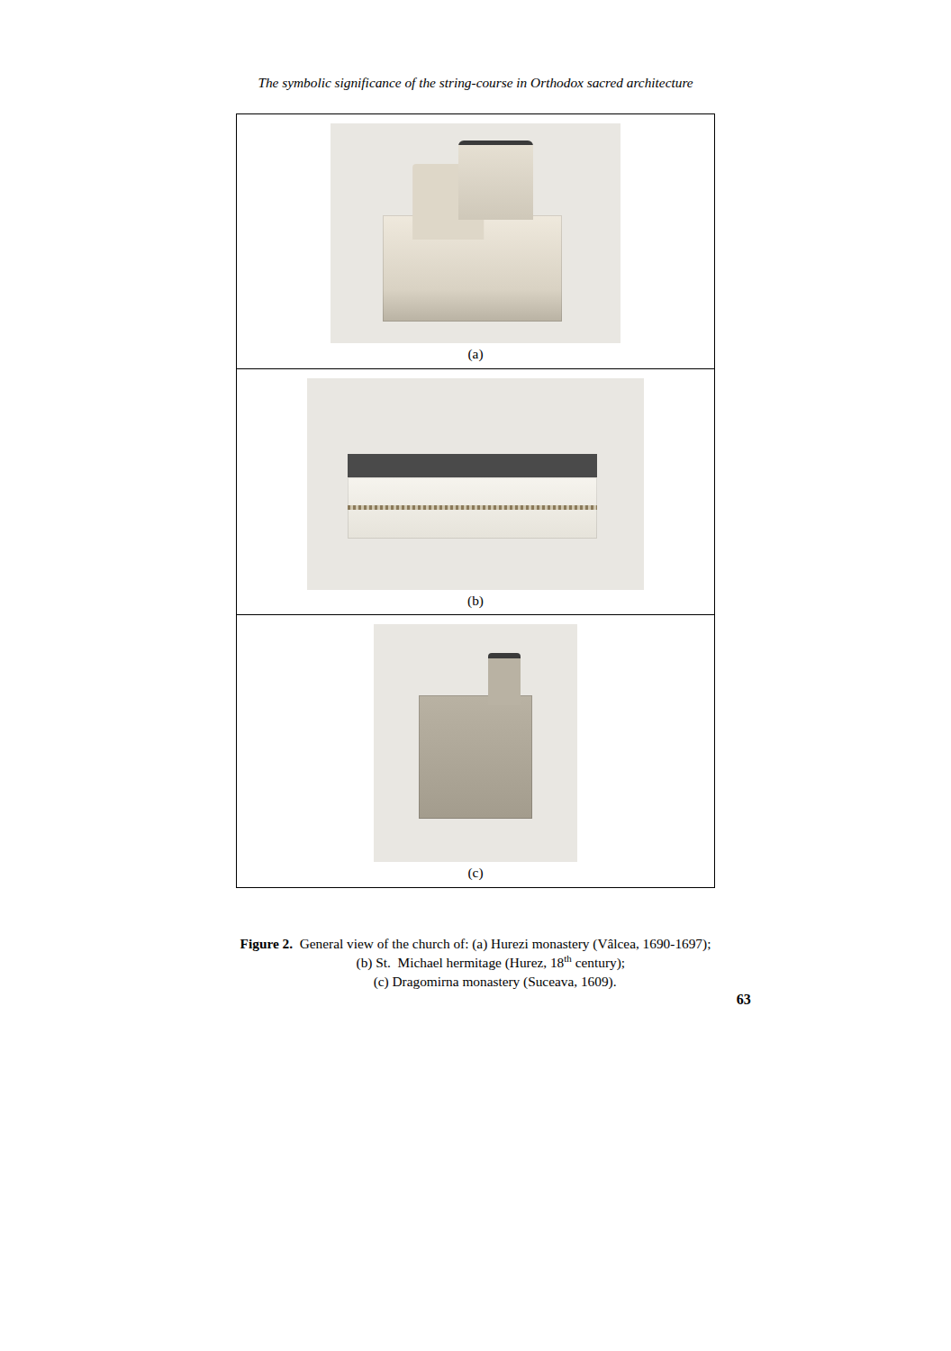The symbolic significance of the string-course in Orthodox sacred architecture
(a)
(b)
(c)
Figure 2. General view of the church of: (a) Hurezi monastery (Vâlcea, 1690-1697); (b) St. Michael hermitage (Hurez, 18th century); (c) Dragomirna monastery (Suceava, 1609).
63